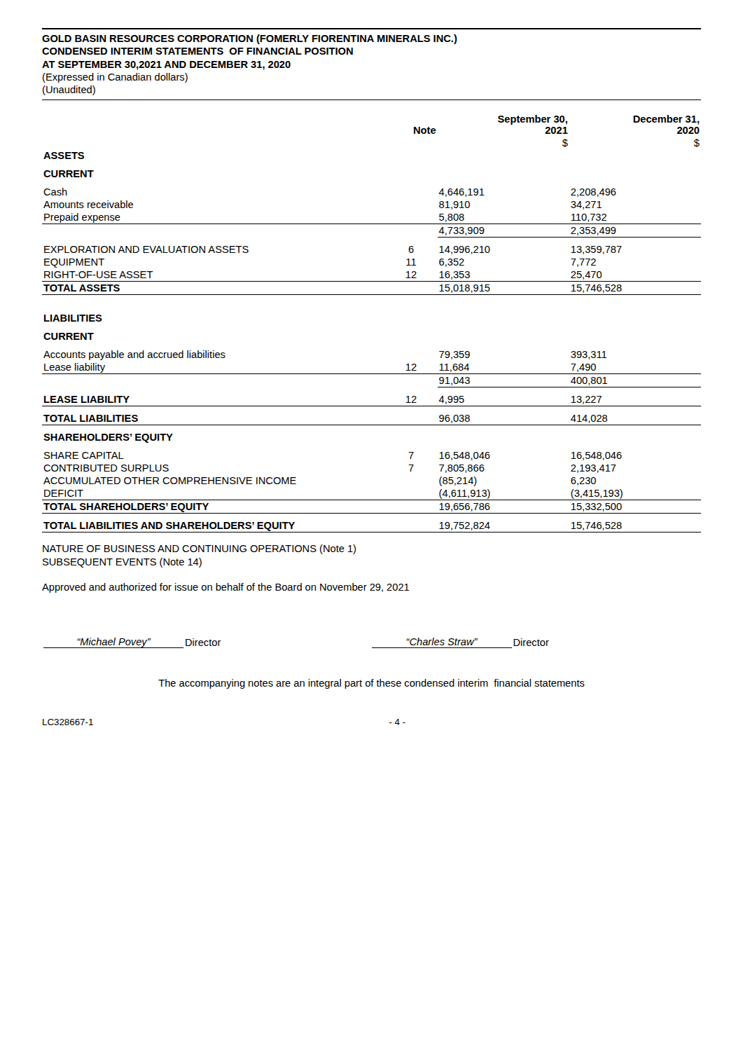GOLD BASIN RESOURCES CORPORATION (FOMERLY FIORENTINA MINERALS INC.)
CONDENSED INTERIM STATEMENTS OF FINANCIAL POSITION
AT SEPTEMBER 30,2021 AND DECEMBER 31, 2020
(Expressed in Canadian dollars)
(Unaudited)
| | Note | September 30, 2021 | December 31, 2020 |
| | | $ | $ |
| ASSETS | | | |
| CURRENT | | | |
| Cash | | 4,646,191 | 2,208,496 |
| Amounts receivable | | 81,910 | 34,271 |
| Prepaid expense | | 5,808 | 110,732 |
| | | 4,733,909 | 2,353,499 |
| EXPLORATION AND EVALUATION ASSETS | 6 | 14,996,210 | 13,359,787 |
| EQUIPMENT | 11 | 6,352 | 7,772 |
| RIGHT-OF-USE ASSET | 12 | 16,353 | 25,470 |
| TOTAL ASSETS | | 15,018,915 | 15,746,528 |
| LIABILITIES | | | |
| CURRENT | | | |
| Accounts payable and accrued liabilities | | 79,359 | 393,311 |
| Lease liability | 12 | 11,684 | 7,490 |
| | | 91,043 | 400,801 |
| LEASE LIABILITY | 12 | 4,995 | 13,227 |
| TOTAL LIABILITIES | | 96,038 | 414,028 |
| SHAREHOLDERS’ EQUITY | | | |
| SHARE CAPITAL | 7 | 16,548,046 | 16,548,046 |
| CONTRIBUTED SURPLUS | 7 | 7,805,866 | 2,193,417 |
| ACCUMULATED OTHER COMPREHENSIVE INCOME | | (85,214) | 6,230 |
| DEFICIT | | (4,611,913) | (3,415,193) |
| TOTAL SHAREHOLDERS’ EQUITY | | 19,656,786 | 15,332,500 |
| TOTAL LIABILITIES AND SHAREHOLDERS’ EQUITY | | 19,752,824 | 15,746,528 |
NATURE OF BUSINESS AND CONTINUING OPERATIONS (Note 1)
SUBSEQUENT EVENTS (Note 14)
Approved and authorized for issue on behalf of the Board on November 29, 2021
| “Michael Povey” | Director | “Charles Straw” | Director | |
The accompanying notes are an integral part of these condensed interim financial statements
LC328667-1 - 4 -